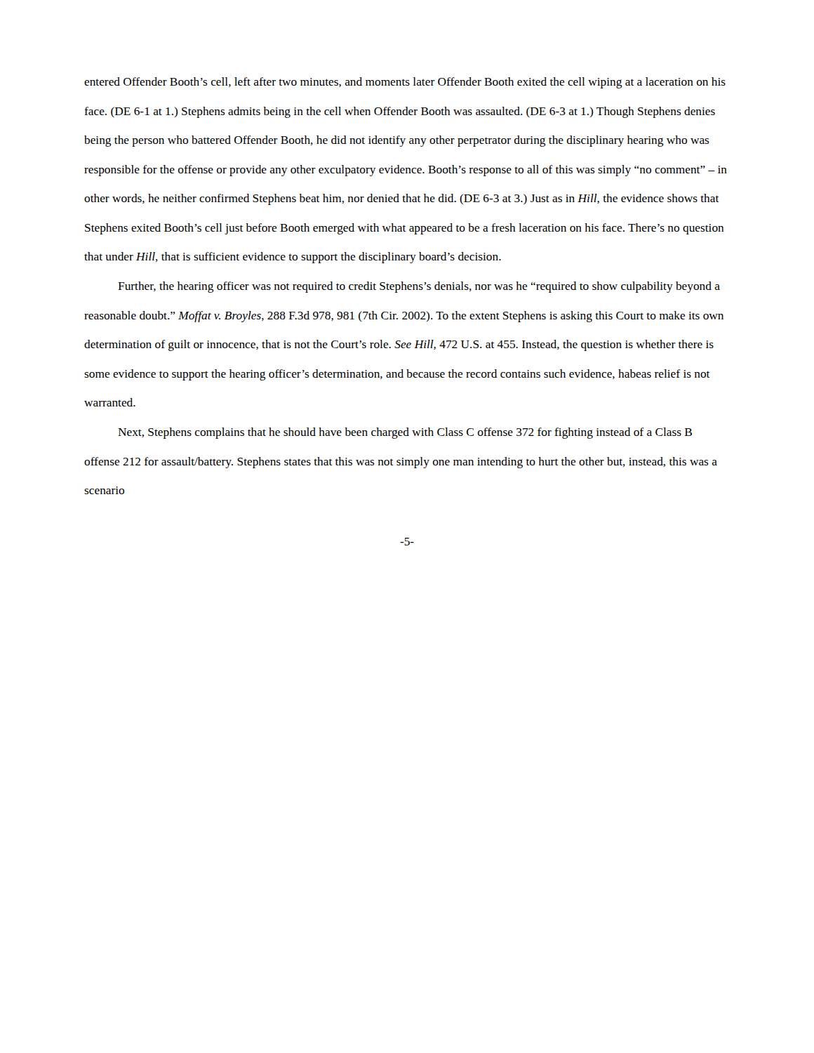entered Offender Booth’s cell, left after two minutes, and moments later Offender Booth exited the cell wiping at a laceration on his face. (DE 6-1 at 1.) Stephens admits being in the cell when Offender Booth was assaulted. (DE 6-3 at 1.) Though Stephens denies being the person who battered Offender Booth, he did not identify any other perpetrator during the disciplinary hearing who was responsible for the offense or provide any other exculpatory evidence. Booth’s response to all of this was simply “no comment” – in other words, he neither confirmed Stephens beat him, nor denied that he did. (DE 6-3 at 3.) Just as in Hill, the evidence shows that Stephens exited Booth’s cell just before Booth emerged with what appeared to be a fresh laceration on his face. There’s no question that under Hill, that is sufficient evidence to support the disciplinary board’s decision.
Further, the hearing officer was not required to credit Stephens’s denials, nor was he “required to show culpability beyond a reasonable doubt.” Moffat v. Broyles, 288 F.3d 978, 981 (7th Cir. 2002). To the extent Stephens is asking this Court to make its own determination of guilt or innocence, that is not the Court’s role. See Hill, 472 U.S. at 455. Instead, the question is whether there is some evidence to support the hearing officer’s determination, and because the record contains such evidence, habeas relief is not warranted.
Next, Stephens complains that he should have been charged with Class C offense 372 for fighting instead of a Class B offense 212 for assault/battery. Stephens states that this was not simply one man intending to hurt the other but, instead, this was a scenario
-5-